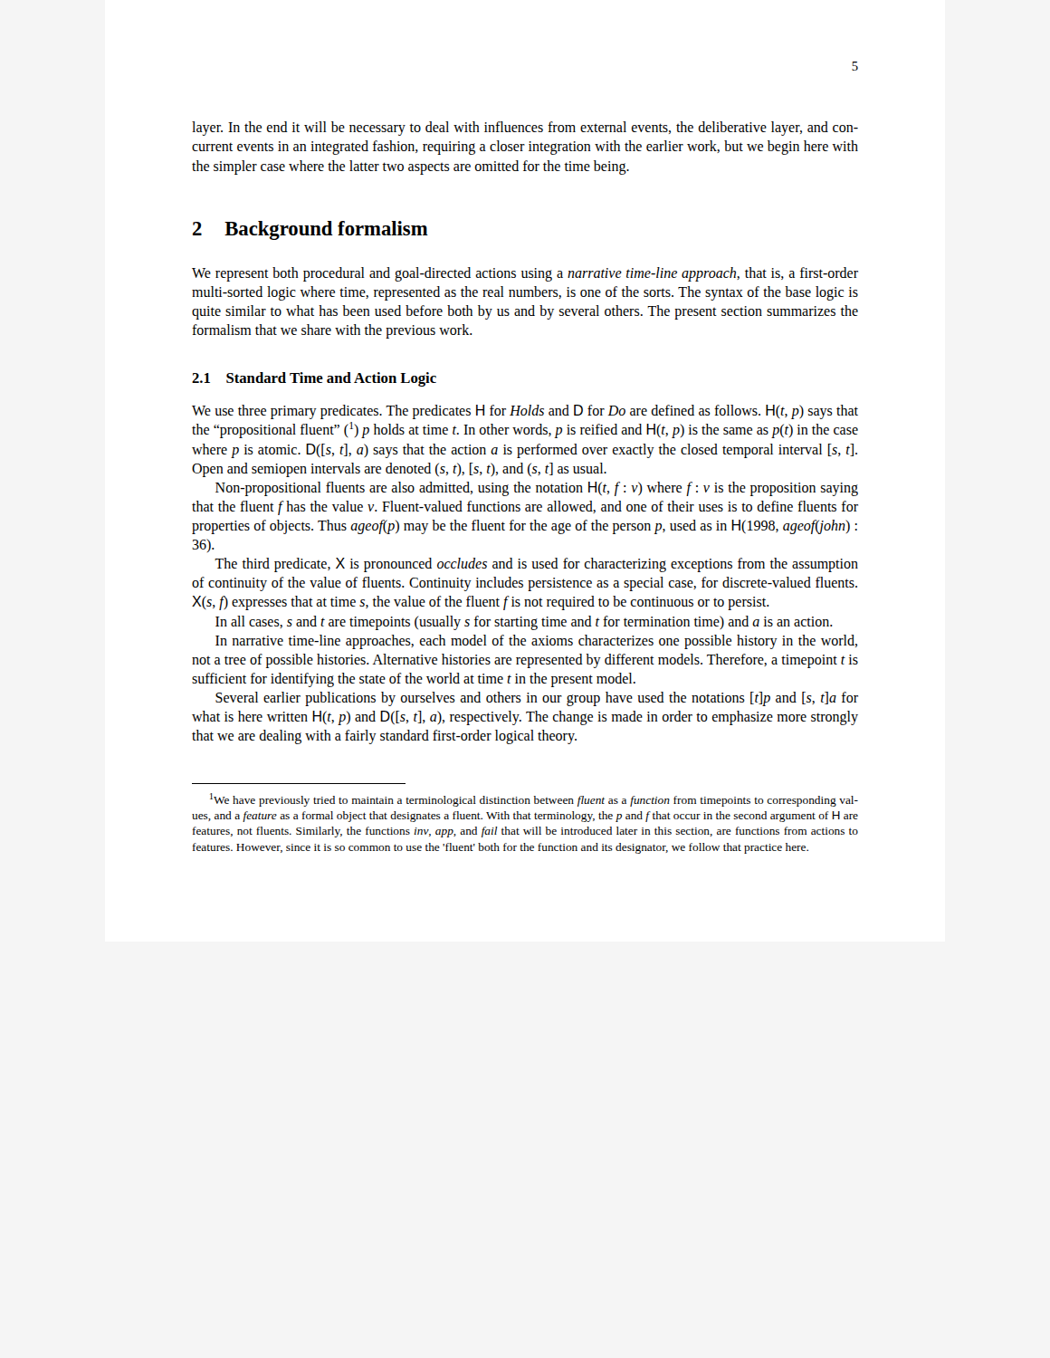5
layer. In the end it will be necessary to deal with influences from external events, the deliberative layer, and concurrent events in an integrated fashion, requiring a closer integration with the earlier work, but we begin here with the simpler case where the latter two aspects are omitted for the time being.
2 Background formalism
We represent both procedural and goal-directed actions using a narrative time-line approach, that is, a first-order multi-sorted logic where time, represented as the real numbers, is one of the sorts. The syntax of the base logic is quite similar to what has been used before both by us and by several others. The present section summarizes the formalism that we share with the previous work.
2.1 Standard Time and Action Logic
We use three primary predicates. The predicates H for Holds and D for Do are defined as follows. H(t, p) says that the “propositional fluent” (1) p holds at time t. In other words, p is reified and H(t, p) is the same as p(t) in the case where p is atomic. D([s, t], a) says that the action a is performed over exactly the closed temporal interval [s, t]. Open and semiopen intervals are denoted (s, t), [s, t), and (s, t] as usual.
Non-propositional fluents are also admitted, using the notation H(t, f : v) where f : v is the proposition saying that the fluent f has the value v. Fluent-valued functions are allowed, and one of their uses is to define fluents for properties of objects. Thus ageof(p) may be the fluent for the age of the person p, used as in H(1998, ageof(john) : 36).
The third predicate, X is pronounced occludes and is used for characterizing exceptions from the assumption of continuity of the value of fluents. Continuity includes persistence as a special case, for discrete-valued fluents. X(s, f) expresses that at time s, the value of the fluent f is not required to be continuous or to persist.
In all cases, s and t are timepoints (usually s for starting time and t for termination time) and a is an action.
In narrative time-line approaches, each model of the axioms characterizes one possible history in the world, not a tree of possible histories. Alternative histories are represented by different models. Therefore, a timepoint t is sufficient for identifying the state of the world at time t in the present model.
Several earlier publications by ourselves and others in our group have used the notations [t]p and [s, t]a for what is here written H(t, p) and D([s, t], a), respectively. The change is made in order to emphasize more strongly that we are dealing with a fairly standard first-order logical theory.
1We have previously tried to maintain a terminological distinction between fluent as a function from timepoints to corresponding values, and a feature as a formal object that designates a fluent. With that terminology, the p and f that occur in the second argument of H are features, not fluents. Similarly, the functions inv, app, and fail that will be introduced later in this section, are functions from actions to features. However, since it is so common to use the 'fluent' both for the function and its designator, we follow that practice here.